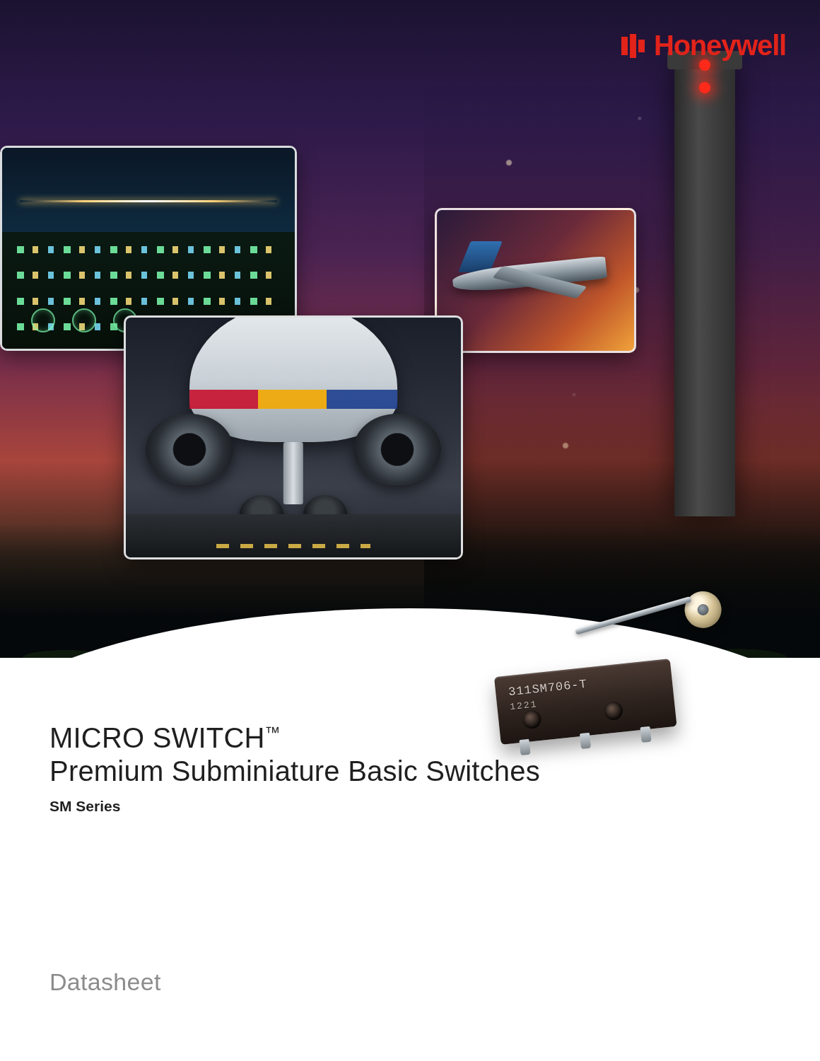Honeywell
311SM706-T1221
Product photograph of the switch with part number 311SM706-T.
MICRO SWITCH™
Premium Subminiature Basic Switches
SM Series
Datasheet